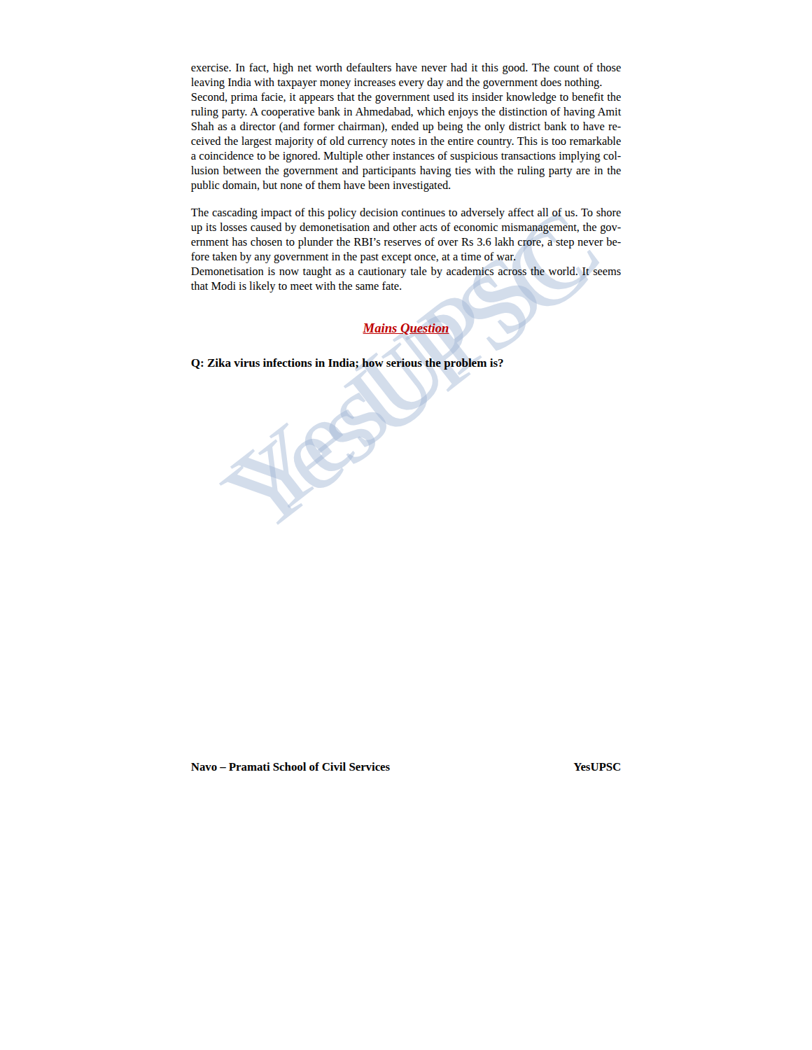YesUPSC YesUPSC
exercise. In fact, high net worth defaulters have never had it this good. The count of those leaving India with taxpayer money increases every day and the government does nothing.
Second, prima facie, it appears that the government used its insider knowledge to benefit the ruling party. A cooperative bank in Ahmedabad, which enjoys the distinction of having Amit Shah as a director (and former chairman), ended up being the only district bank to have received the largest majority of old currency notes in the entire country. This is too remarkable a coincidence to be ignored. Multiple other instances of suspicious transactions implying collusion between the government and participants having ties with the ruling party are in the public domain, but none of them have been investigated.
The cascading impact of this policy decision continues to adversely affect all of us. To shore up its losses caused by demonetisation and other acts of economic mismanagement, the government has chosen to plunder the RBI’s reserves of over Rs 3.6 lakh crore, a step never before taken by any government in the past except once, at a time of war.
Demonetisation is now taught as a cautionary tale by academics across the world. It seems that Modi is likely to meet with the same fate.
Mains Question
Q: Zika virus infections in India; how serious the problem is?
Navo – Pramati School of Civil Services YesUPSC